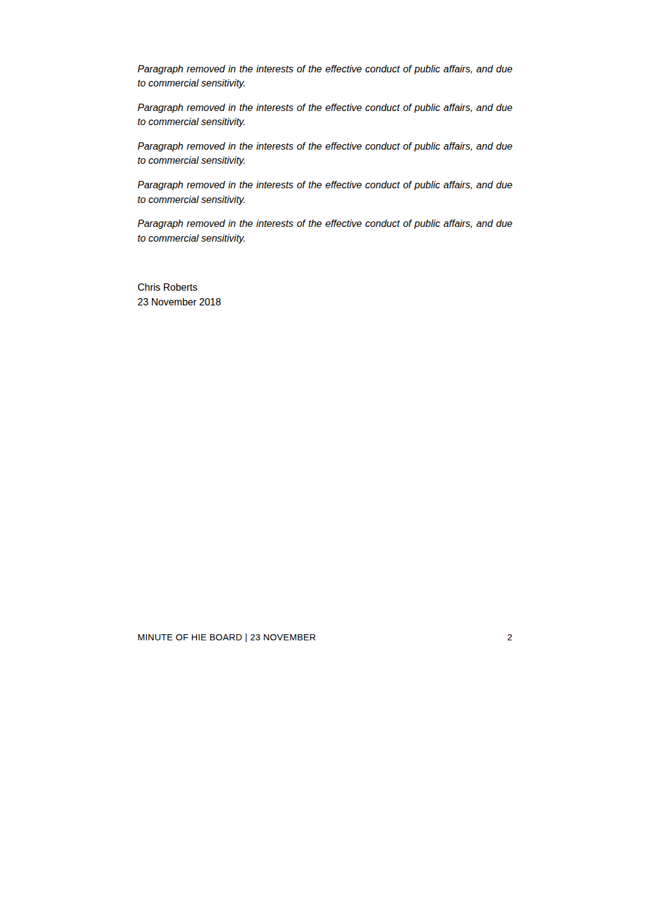Paragraph removed in the interests of the effective conduct of public affairs, and due to commercial sensitivity.
Paragraph removed in the interests of the effective conduct of public affairs, and due to commercial sensitivity.
Paragraph removed in the interests of the effective conduct of public affairs, and due to commercial sensitivity.
Paragraph removed in the interests of the effective conduct of public affairs, and due to commercial sensitivity.
Paragraph removed in the interests of the effective conduct of public affairs, and due to commercial sensitivity.
Chris Roberts
23 November 2018
Minute of HIE Board | 23 November 2